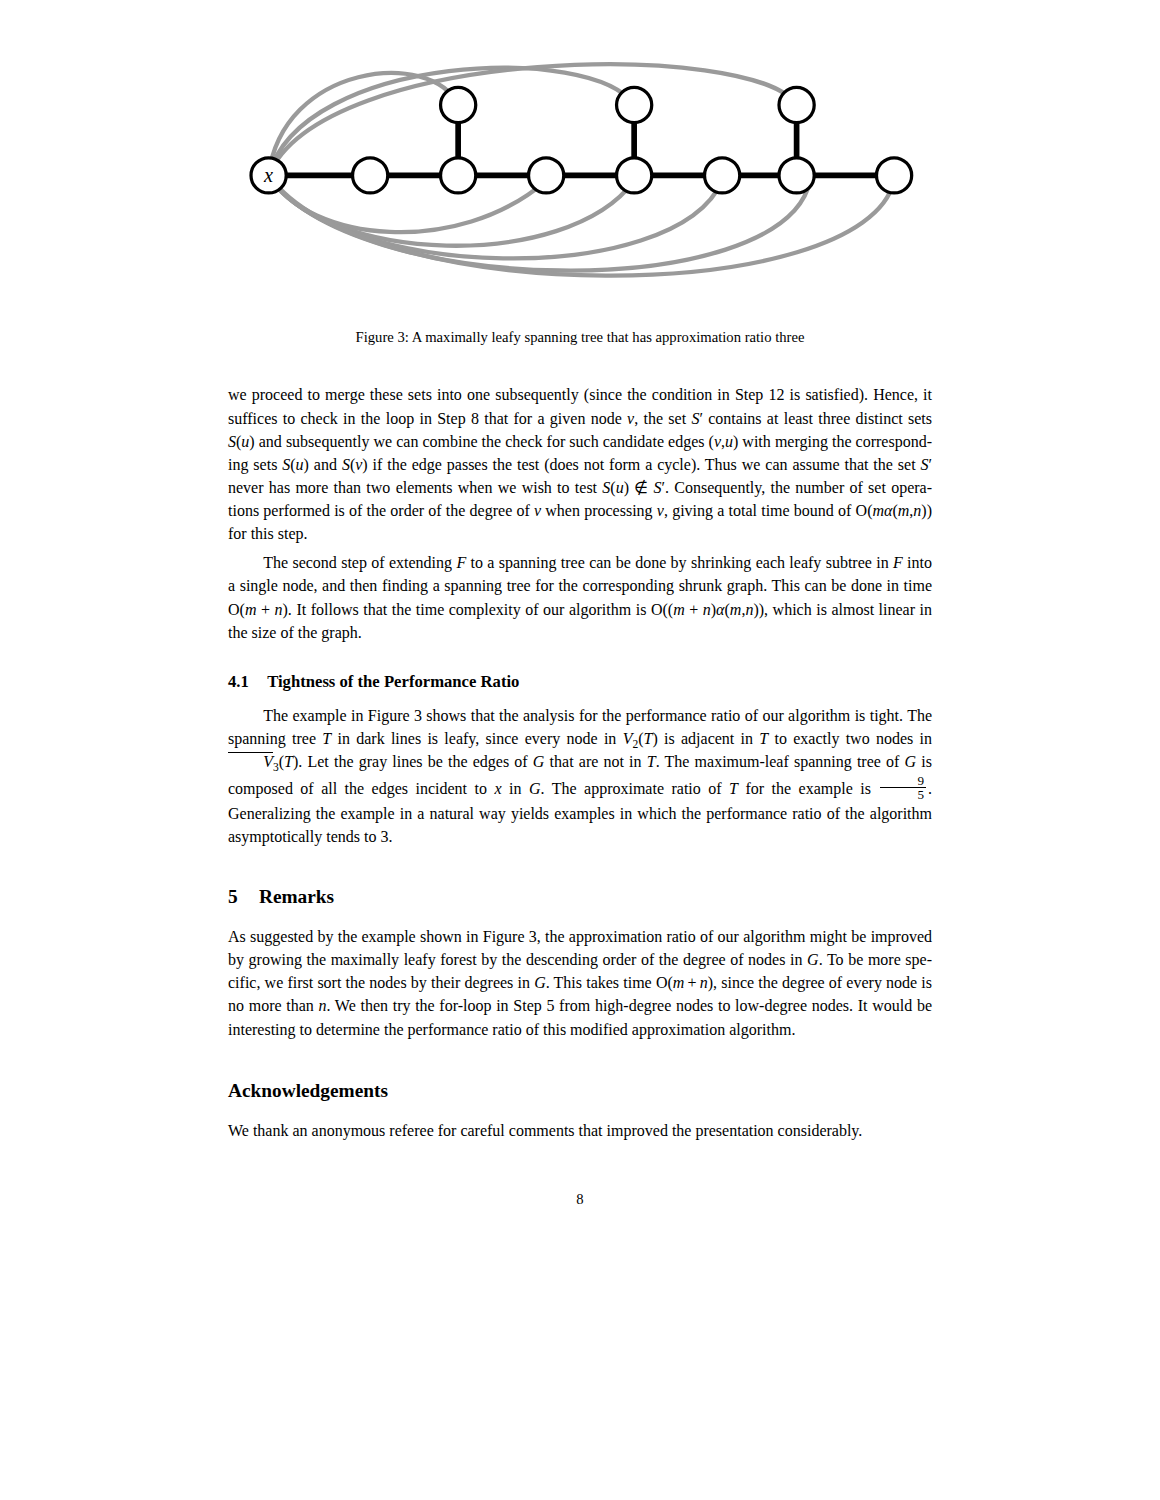A maximally leafy spanning tree with approximation ratio three A horizontal path of seven nodes beginning at node x, with three nodes attached above as leaves, drawn with thick dark lines; additional gray curved edges join x to several nodes of the path and to the upper nodes. x
Figure 3: A maximally leafy spanning tree that has approximation ratio three
we proceed to merge these sets into one subsequently (since the condition in Step 12 is satisfied). Hence, it suffices to check in the loop in Step 8 that for a given node v, the set S′ contains at least three distinct sets S(u) and subsequently we can combine the check for such candidate edges (v,u) with merging the corresponding sets S(u) and S(v) if the edge passes the test (does not form a cycle). Thus we can assume that the set S′ never has more than two elements when we wish to test S(u) ∉ S′. Consequently, the number of set operations performed is of the order of the degree of v when processing v, giving a total time bound of O(mα(m,n)) for this step.
The second step of extending F to a spanning tree can be done by shrinking each leafy subtree in F into a single node, and then finding a spanning tree for the corresponding shrunk graph. This can be done in time O(m + n). It follows that the time complexity of our algorithm is O((m + n)α(m,n)), which is almost linear in the size of the graph.
4.1 Tightness of the Performance Ratio
The example in Figure 3 shows that the analysis for the performance ratio of our algorithm is tight. The spanning tree T in dark lines is leafy, since every node in V2(T) is adjacent in T to exactly two nodes in V3(T). Let the gray lines be the edges of G that are not in T. The maximum-leaf spanning tree of G is composed of all the edges incident to x in G. The approximate ratio of T for the example is 95. Generalizing the example in a natural way yields examples in which the performance ratio of the algorithm asymptotically tends to 3.
5 Remarks
As suggested by the example shown in Figure 3, the approximation ratio of our algorithm might be improved by growing the maximally leafy forest by the descending order of the degree of nodes in G. To be more specific, we first sort the nodes by their degrees in G. This takes time O(m + n), since the degree of every node is no more than n. We then try the for-loop in Step 5 from high-degree nodes to low-degree nodes. It would be interesting to determine the performance ratio of this modified approximation algorithm.
Acknowledgements
We thank an anonymous referee for careful comments that improved the presentation considerably.
8